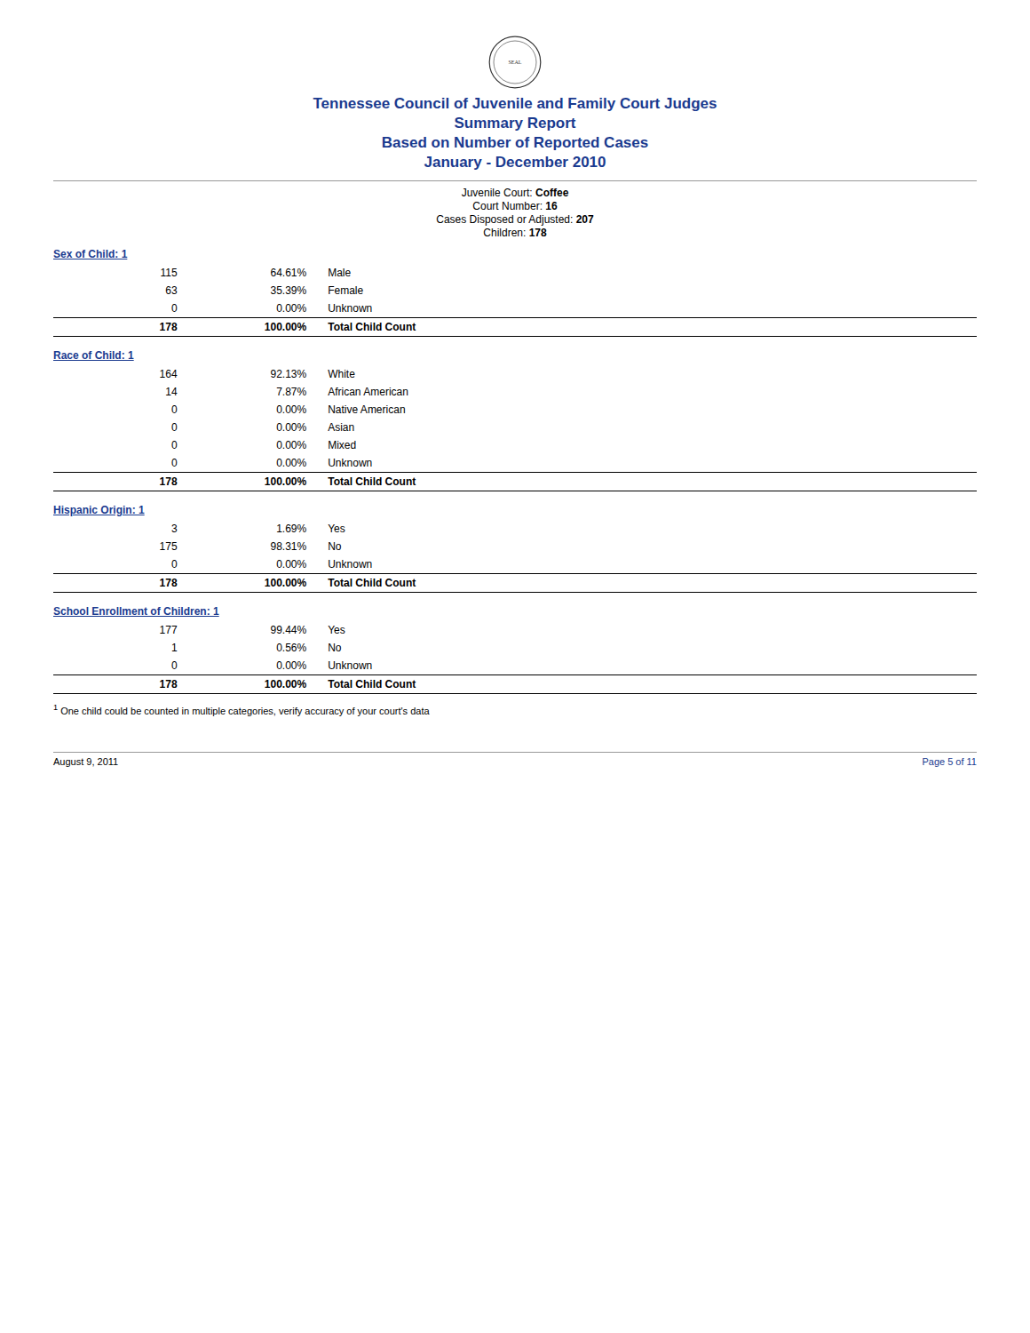Tennessee Council of Juvenile and Family Court Judges
Summary Report
Based on Number of Reported Cases
January - December 2010
Juvenile Court: Coffee
Court Number: 16
Cases Disposed or Adjusted: 207
Children: 178
Sex of Child: 1
| 115 | 64.61% | Male |
| 63 | 35.39% | Female |
| 0 | 0.00% | Unknown |
| 178 | 100.00% | Total Child Count |
Race of Child: 1
| 164 | 92.13% | White |
| 14 | 7.87% | African American |
| 0 | 0.00% | Native American |
| 0 | 0.00% | Asian |
| 0 | 0.00% | Mixed |
| 0 | 0.00% | Unknown |
| 178 | 100.00% | Total Child Count |
Hispanic Origin: 1
| 3 | 1.69% | Yes |
| 175 | 98.31% | No |
| 0 | 0.00% | Unknown |
| 178 | 100.00% | Total Child Count |
School Enrollment of Children: 1
| 177 | 99.44% | Yes |
| 1 | 0.56% | No |
| 0 | 0.00% | Unknown |
| 178 | 100.00% | Total Child Count |
1 One child could be counted in multiple categories, verify accuracy of your court's data
August 9, 2011
Page 5 of 11